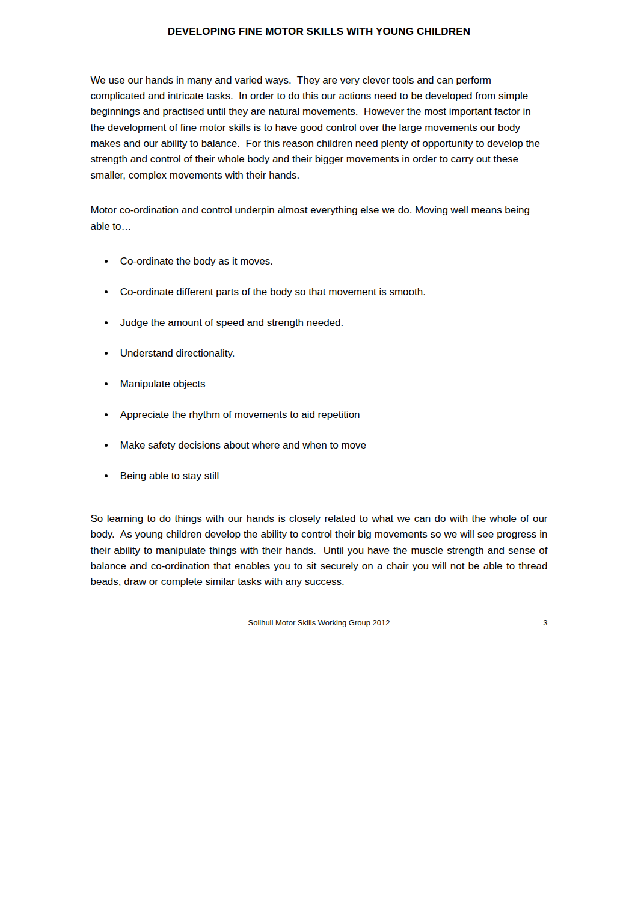DEVELOPING FINE MOTOR SKILLS WITH YOUNG CHILDREN
We use our hands in many and varied ways. They are very clever tools and can perform complicated and intricate tasks. In order to do this our actions need to be developed from simple beginnings and practised until they are natural movements. However the most important factor in the development of fine motor skills is to have good control over the large movements our body makes and our ability to balance. For this reason children need plenty of opportunity to develop the strength and control of their whole body and their bigger movements in order to carry out these smaller, complex movements with their hands.
Motor co-ordination and control underpin almost everything else we do. Moving well means being able to…
Co-ordinate the body as it moves.
Co-ordinate different parts of the body so that movement is smooth.
Judge the amount of speed and strength needed.
Understand directionality.
Manipulate objects
Appreciate the rhythm of movements to aid repetition
Make safety decisions about where and when to move
Being able to stay still
So learning to do things with our hands is closely related to what we can do with the whole of our body. As young children develop the ability to control their big movements so we will see progress in their ability to manipulate things with their hands. Until you have the muscle strength and sense of balance and co-ordination that enables you to sit securely on a chair you will not be able to thread beads, draw or complete similar tasks with any success.
Solihull Motor Skills Working Group 2012 3